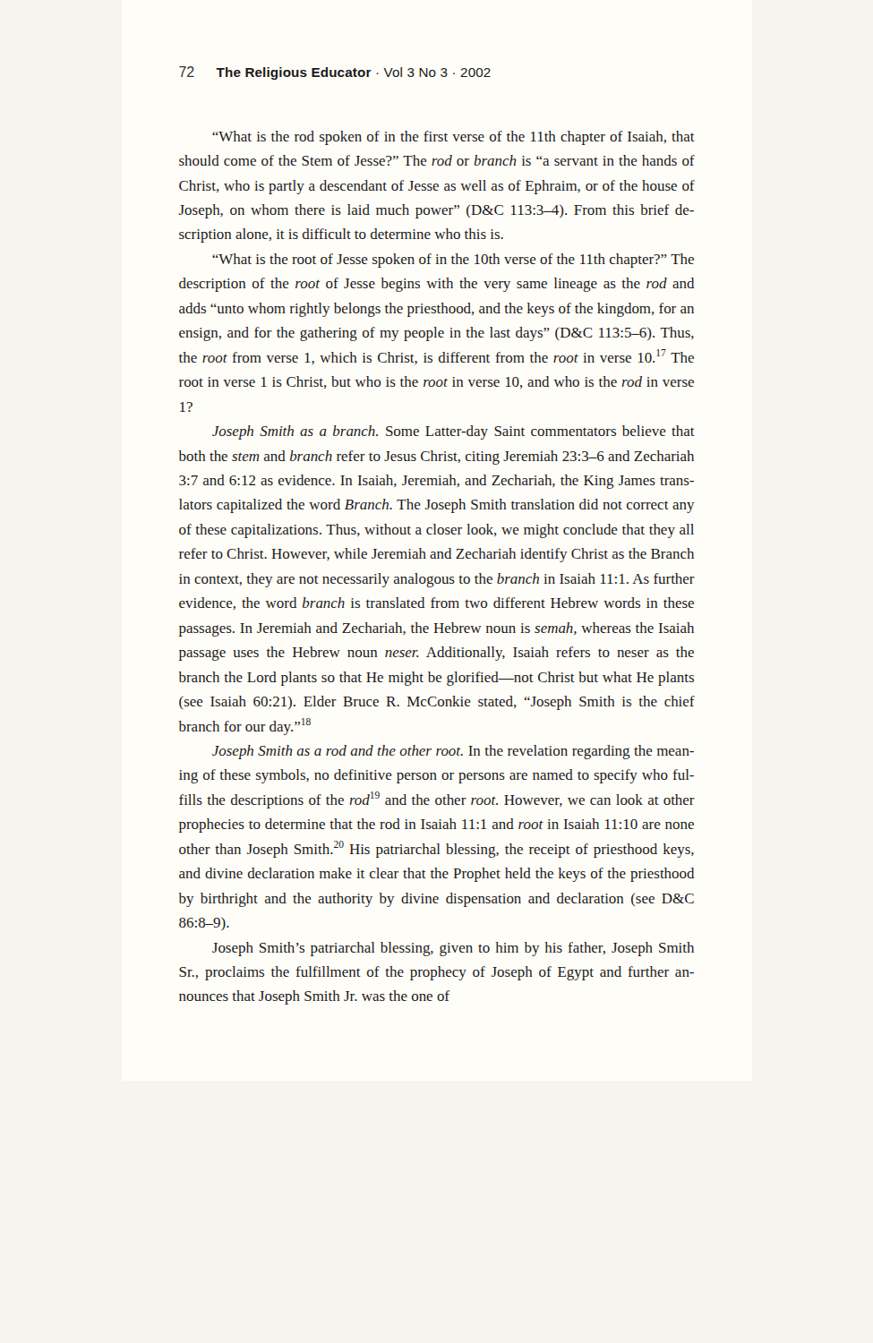72 The Religious Educator · Vol 3 No 3 · 2002
“What is the rod spoken of in the first verse of the 11th chapter of Isaiah, that should come of the Stem of Jesse?” The rod or branch is “a servant in the hands of Christ, who is partly a descendant of Jesse as well as of Ephraim, or of the house of Joseph, on whom there is laid much power” (D&C 113:3–4). From this brief description alone, it is difficult to determine who this is.
“What is the root of Jesse spoken of in the 10th verse of the 11th chapter?” The description of the root of Jesse begins with the very same lineage as the rod and adds “unto whom rightly belongs the priesthood, and the keys of the kingdom, for an ensign, and for the gathering of my people in the last days” (D&C 113:5–6). Thus, the root from verse 1, which is Christ, is different from the root in verse 10.17 The root in verse 1 is Christ, but who is the root in verse 10, and who is the rod in verse 1?
Joseph Smith as a branch. Some Latter-day Saint commentators believe that both the stem and branch refer to Jesus Christ, citing Jeremiah 23:3–6 and Zechariah 3:7 and 6:12 as evidence. In Isaiah, Jeremiah, and Zechariah, the King James translators capitalized the word Branch. The Joseph Smith translation did not correct any of these capitalizations. Thus, without a closer look, we might conclude that they all refer to Christ. However, while Jeremiah and Zechariah identify Christ as the Branch in context, they are not necessarily analogous to the branch in Isaiah 11:1. As further evidence, the word branch is translated from two different Hebrew words in these passages. In Jeremiah and Zechariah, the Hebrew noun is semah, whereas the Isaiah passage uses the Hebrew noun neser. Additionally, Isaiah refers to neser as the branch the Lord plants so that He might be glorified—not Christ but what He plants (see Isaiah 60:21). Elder Bruce R. McConkie stated, “Joseph Smith is the chief branch for our day.”18
Joseph Smith as a rod and the other root. In the revelation regarding the meaning of these symbols, no definitive person or persons are named to specify who fulfills the descriptions of the rod19 and the other root. However, we can look at other prophecies to determine that the rod in Isaiah 11:1 and root in Isaiah 11:10 are none other than Joseph Smith.20 His patriarchal blessing, the receipt of priesthood keys, and divine declaration make it clear that the Prophet held the keys of the priesthood by birthright and the authority by divine dispensation and declaration (see D&C 86:8–9).
Joseph Smith’s patriarchal blessing, given to him by his father, Joseph Smith Sr., proclaims the fulfillment of the prophecy of Joseph of Egypt and further announces that Joseph Smith Jr. was the one of